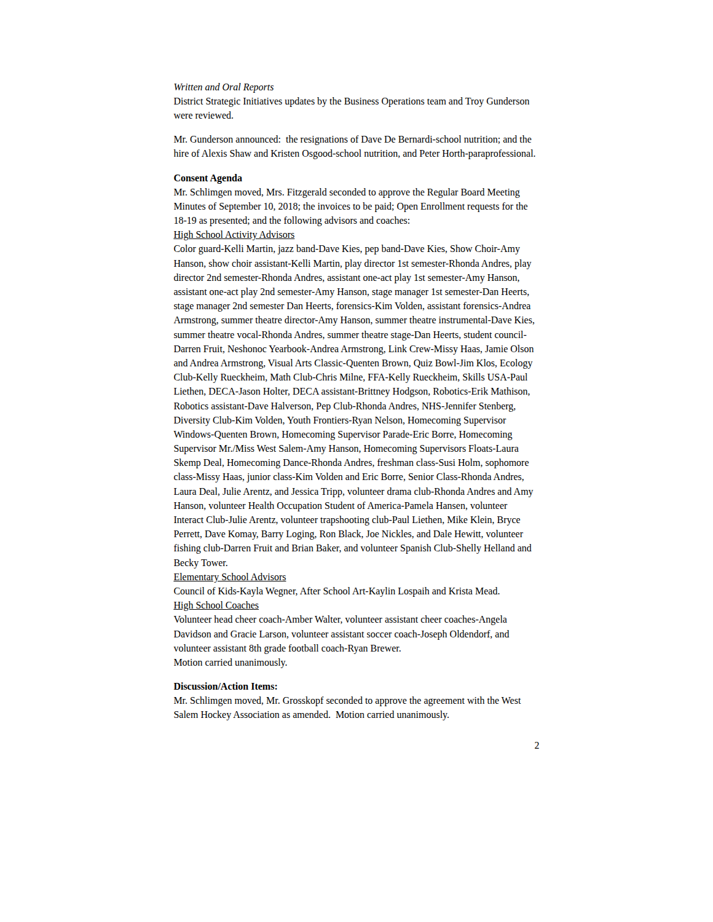Written and Oral Reports
District Strategic Initiatives updates by the Business Operations team and Troy Gunderson were reviewed.
Mr. Gunderson announced: the resignations of Dave De Bernardi-school nutrition; and the hire of Alexis Shaw and Kristen Osgood-school nutrition, and Peter Horth-paraprofessional.
Consent Agenda
Mr. Schlimgen moved, Mrs. Fitzgerald seconded to approve the Regular Board Meeting Minutes of September 10, 2018; the invoices to be paid; Open Enrollment requests for the 18-19 as presented; and the following advisors and coaches:
High School Activity Advisors
Color guard-Kelli Martin, jazz band-Dave Kies, pep band-Dave Kies, Show Choir-Amy Hanson, show choir assistant-Kelli Martin, play director 1st semester-Rhonda Andres, play director 2nd semester-Rhonda Andres, assistant one-act play 1st semester-Amy Hanson, assistant one-act play 2nd semester-Amy Hanson, stage manager 1st semester-Dan Heerts, stage manager 2nd semester Dan Heerts, forensics-Kim Volden, assistant forensics-Andrea Armstrong, summer theatre director-Amy Hanson, summer theatre instrumental-Dave Kies, summer theatre vocal-Rhonda Andres, summer theatre stage-Dan Heerts, student council-Darren Fruit, Neshonoc Yearbook-Andrea Armstrong, Link Crew-Missy Haas, Jamie Olson and Andrea Armstrong, Visual Arts Classic-Quenten Brown, Quiz Bowl-Jim Klos, Ecology Club-Kelly Rueckheim, Math Club-Chris Milne, FFA-Kelly Rueckheim, Skills USA-Paul Liethen, DECA-Jason Holter, DECA assistant-Brittney Hodgson, Robotics-Erik Mathison, Robotics assistant-Dave Halverson, Pep Club-Rhonda Andres, NHS-Jennifer Stenberg, Diversity Club-Kim Volden, Youth Frontiers-Ryan Nelson, Homecoming Supervisor Windows-Quenten Brown, Homecoming Supervisor Parade-Eric Borre, Homecoming Supervisor Mr./Miss West Salem-Amy Hanson, Homecoming Supervisors Floats-Laura Skemp Deal, Homecoming Dance-Rhonda Andres, freshman class-Susi Holm, sophomore class-Missy Haas, junior class-Kim Volden and Eric Borre, Senior Class-Rhonda Andres, Laura Deal, Julie Arentz, and Jessica Tripp, volunteer drama club-Rhonda Andres and Amy Hanson, volunteer Health Occupation Student of America-Pamela Hansen, volunteer Interact Club-Julie Arentz, volunteer trapshooting club-Paul Liethen, Mike Klein, Bryce Perrett, Dave Komay, Barry Loging, Ron Black, Joe Nickles, and Dale Hewitt, volunteer fishing club-Darren Fruit and Brian Baker, and volunteer Spanish Club-Shelly Helland and Becky Tower.
Elementary School Advisors
Council of Kids-Kayla Wegner, After School Art-Kaylin Lospaih and Krista Mead.
High School Coaches
Volunteer head cheer coach-Amber Walter, volunteer assistant cheer coaches-Angela Davidson and Gracie Larson, volunteer assistant soccer coach-Joseph Oldendorf, and volunteer assistant 8th grade football coach-Ryan Brewer.
Motion carried unanimously.
Discussion/Action Items:
Mr. Schlimgen moved, Mr. Grosskopf seconded to approve the agreement with the West Salem Hockey Association as amended. Motion carried unanimously.
2